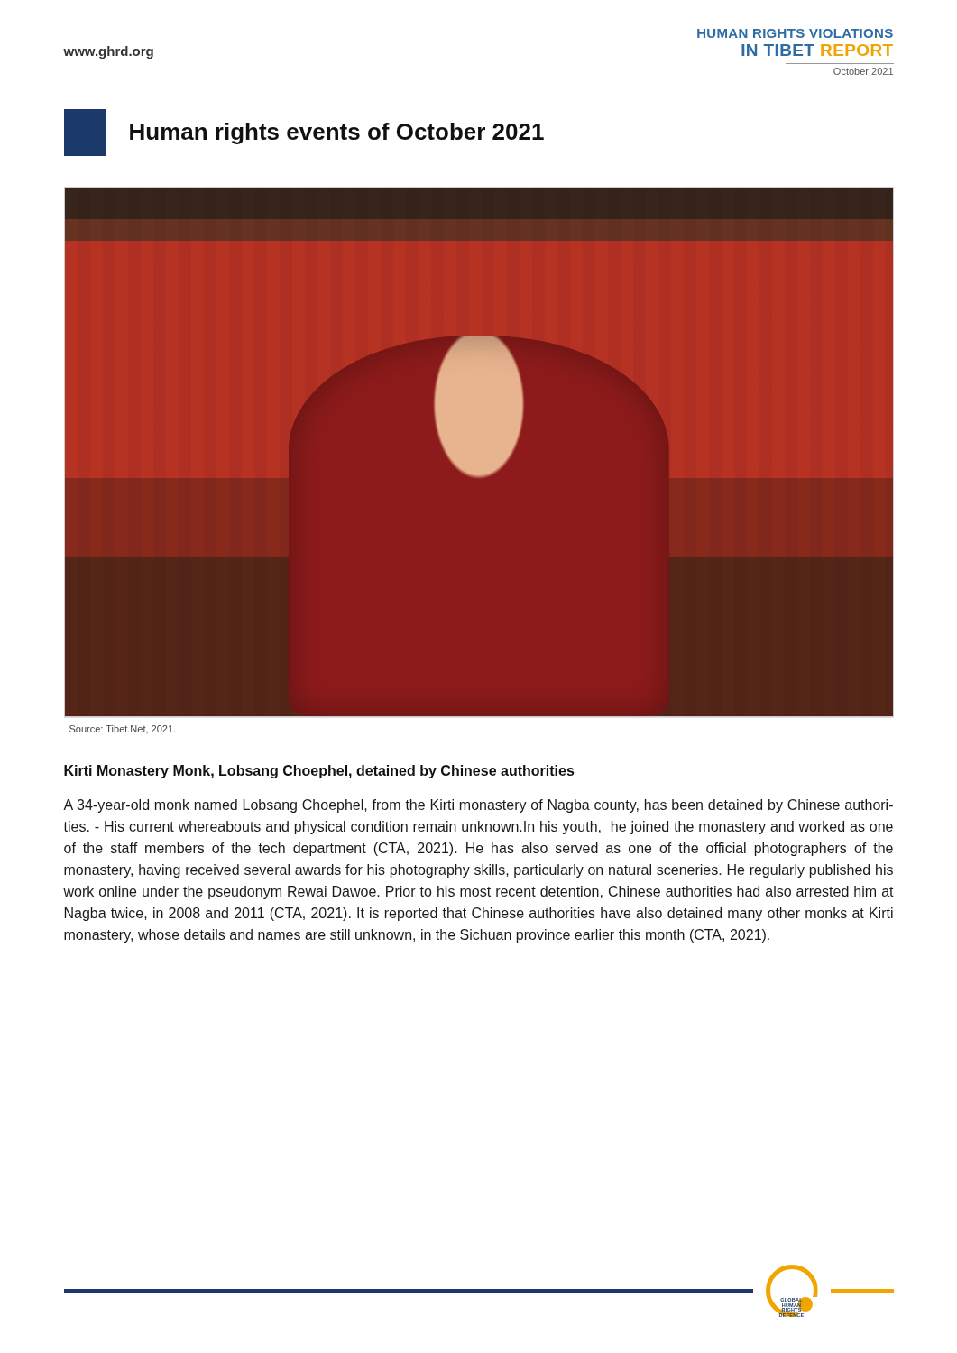www.ghrd.org
HUMAN RIGHTS VIOLATIONS
IN TIBET REPORT
October 2021
Human rights events of October 2021
Source: Tibet.Net, 2021.
Kirti Monastery Monk, Lobsang Choephel, detained by Chinese authorities
A 34-year-old monk named Lobsang Choephel, from the Kirti monastery of Nagba county, has been detained by Chinese authorities. - His current whereabouts and physical condition remain unknown.In his youth, he joined the monastery and worked as one of the staff members of the tech department (CTA, 2021). He has also served as one of the official photographers of the monastery, having received several awards for his photography skills, particularly on natural sceneries. He regularly published his work online under the pseudonym Rewai Dawoe. Prior to his most recent detention, Chinese authorities had also arrested him at Nagba twice, in 2008 and 2011 (CTA, 2021). It is reported that Chinese authorities have also detained many other monks at Kirti monastery, whose details and names are still unknown, in the Sichuan province earlier this month (CTA, 2021).
Global
Human
Rights
Defence